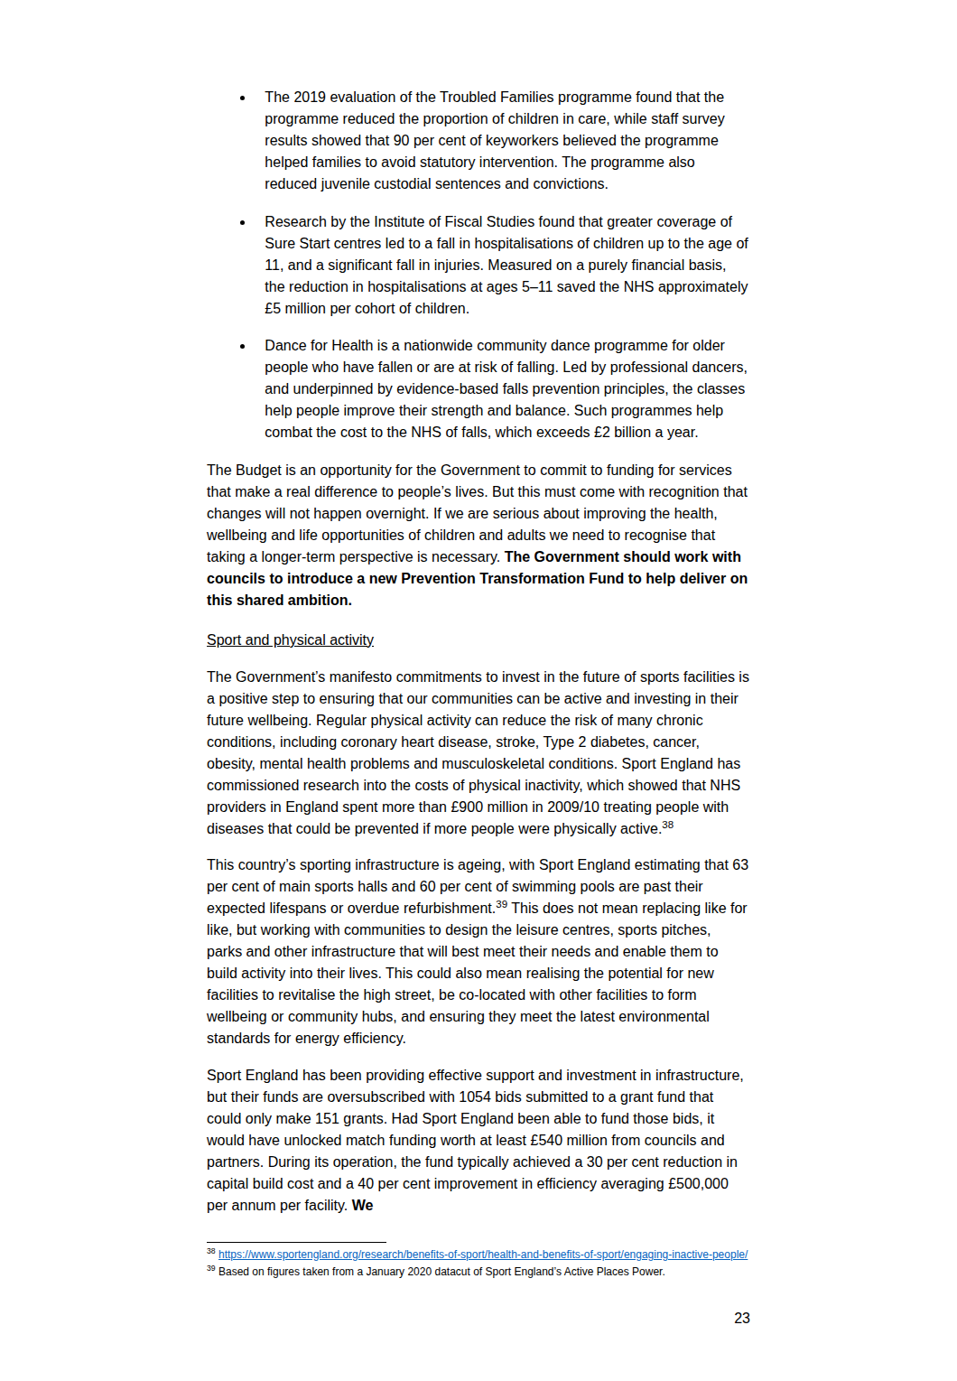The 2019 evaluation of the Troubled Families programme found that the programme reduced the proportion of children in care, while staff survey results showed that 90 per cent of keyworkers believed the programme helped families to avoid statutory intervention. The programme also reduced juvenile custodial sentences and convictions.
Research by the Institute of Fiscal Studies found that greater coverage of Sure Start centres led to a fall in hospitalisations of children up to the age of 11, and a significant fall in injuries. Measured on a purely financial basis, the reduction in hospitalisations at ages 5–11 saved the NHS approximately £5 million per cohort of children.
Dance for Health is a nationwide community dance programme for older people who have fallen or are at risk of falling. Led by professional dancers, and underpinned by evidence-based falls prevention principles, the classes help people improve their strength and balance. Such programmes help combat the cost to the NHS of falls, which exceeds £2 billion a year.
The Budget is an opportunity for the Government to commit to funding for services that make a real difference to people’s lives. But this must come with recognition that changes will not happen overnight. If we are serious about improving the health, wellbeing and life opportunities of children and adults we need to recognise that taking a longer-term perspective is necessary. The Government should work with councils to introduce a new Prevention Transformation Fund to help deliver on this shared ambition.
Sport and physical activity
The Government’s manifesto commitments to invest in the future of sports facilities is a positive step to ensuring that our communities can be active and investing in their future wellbeing. Regular physical activity can reduce the risk of many chronic conditions, including coronary heart disease, stroke, Type 2 diabetes, cancer, obesity, mental health problems and musculoskeletal conditions. Sport England has commissioned research into the costs of physical inactivity, which showed that NHS providers in England spent more than £900 million in 2009/10 treating people with diseases that could be prevented if more people were physically active.38
This country’s sporting infrastructure is ageing, with Sport England estimating that 63 per cent of main sports halls and 60 per cent of swimming pools are past their expected lifespans or overdue refurbishment.39 This does not mean replacing like for like, but working with communities to design the leisure centres, sports pitches, parks and other infrastructure that will best meet their needs and enable them to build activity into their lives. This could also mean realising the potential for new facilities to revitalise the high street, be co-located with other facilities to form wellbeing or community hubs, and ensuring they meet the latest environmental standards for energy efficiency.
Sport England has been providing effective support and investment in infrastructure, but their funds are oversubscribed with 1054 bids submitted to a grant fund that could only make 151 grants. Had Sport England been able to fund those bids, it would have unlocked match funding worth at least £540 million from councils and partners. During its operation, the fund typically achieved a 30 per cent reduction in capital build cost and a 40 per cent improvement in efficiency averaging £500,000 per annum per facility. We
38 https://www.sportengland.org/research/benefits-of-sport/health-and-benefits-of-sport/engaging-inactive-people/
39 Based on figures taken from a January 2020 datacut of Sport England’s Active Places Power.
23